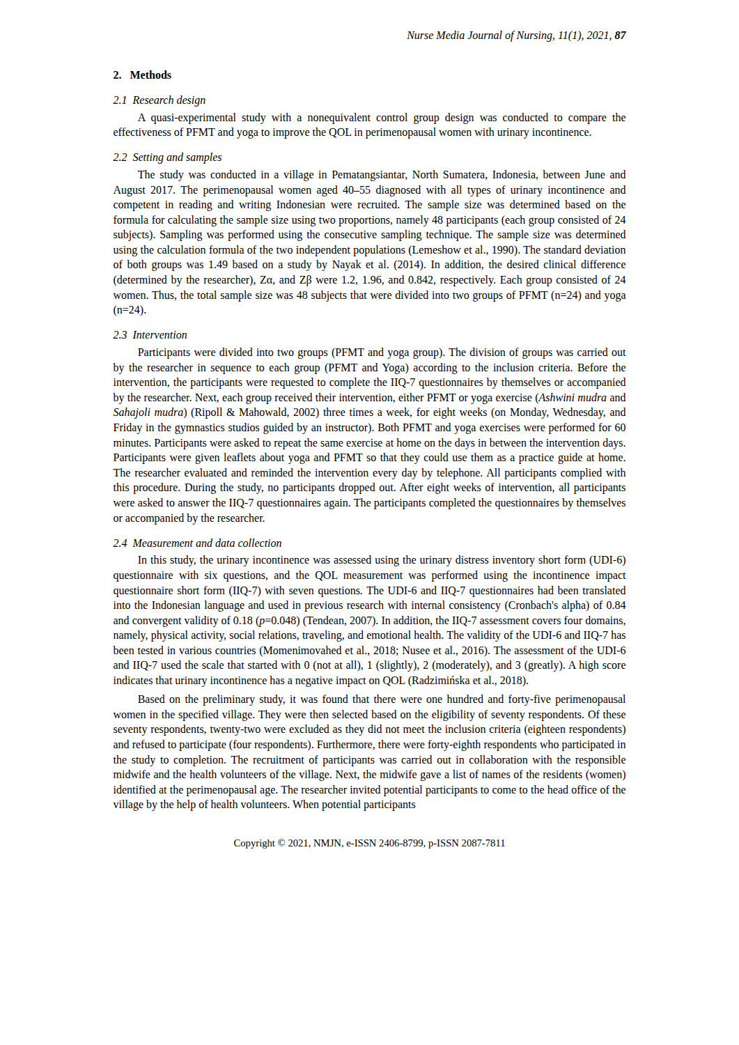Nurse Media Journal of Nursing, 11(1), 2021, 87
2. Methods
2.1 Research design
A quasi-experimental study with a nonequivalent control group design was conducted to compare the effectiveness of PFMT and yoga to improve the QOL in perimenopausal women with urinary incontinence.
2.2 Setting and samples
The study was conducted in a village in Pematangsiantar, North Sumatera, Indonesia, between June and August 2017. The perimenopausal women aged 40–55 diagnosed with all types of urinary incontinence and competent in reading and writing Indonesian were recruited. The sample size was determined based on the formula for calculating the sample size using two proportions, namely 48 participants (each group consisted of 24 subjects). Sampling was performed using the consecutive sampling technique. The sample size was determined using the calculation formula of the two independent populations (Lemeshow et al., 1990). The standard deviation of both groups was 1.49 based on a study by Nayak et al. (2014). In addition, the desired clinical difference (determined by the researcher), Zα, and Zβ were 1.2, 1.96, and 0.842, respectively. Each group consisted of 24 women. Thus, the total sample size was 48 subjects that were divided into two groups of PFMT (n=24) and yoga (n=24).
2.3 Intervention
Participants were divided into two groups (PFMT and yoga group). The division of groups was carried out by the researcher in sequence to each group (PFMT and Yoga) according to the inclusion criteria. Before the intervention, the participants were requested to complete the IIQ-7 questionnaires by themselves or accompanied by the researcher. Next, each group received their intervention, either PFMT or yoga exercise (Ashwini mudra and Sahajoli mudra) (Ripoll & Mahowald, 2002) three times a week, for eight weeks (on Monday, Wednesday, and Friday in the gymnastics studios guided by an instructor). Both PFMT and yoga exercises were performed for 60 minutes. Participants were asked to repeat the same exercise at home on the days in between the intervention days. Participants were given leaflets about yoga and PFMT so that they could use them as a practice guide at home. The researcher evaluated and reminded the intervention every day by telephone. All participants complied with this procedure. During the study, no participants dropped out. After eight weeks of intervention, all participants were asked to answer the IIQ-7 questionnaires again. The participants completed the questionnaires by themselves or accompanied by the researcher.
2.4 Measurement and data collection
In this study, the urinary incontinence was assessed using the urinary distress inventory short form (UDI-6) questionnaire with six questions, and the QOL measurement was performed using the incontinence impact questionnaire short form (IIQ-7) with seven questions. The UDI-6 and IIQ-7 questionnaires had been translated into the Indonesian language and used in previous research with internal consistency (Cronbach's alpha) of 0.84 and convergent validity of 0.18 (p=0.048) (Tendean, 2007). In addition, the IIQ-7 assessment covers four domains, namely, physical activity, social relations, traveling, and emotional health. The validity of the UDI-6 and IIQ-7 has been tested in various countries (Momenimovahed et al., 2018; Nusee et al., 2016). The assessment of the UDI-6 and IIQ-7 used the scale that started with 0 (not at all), 1 (slightly), 2 (moderately), and 3 (greatly). A high score indicates that urinary incontinence has a negative impact on QOL (Radzimińska et al., 2018).
Based on the preliminary study, it was found that there were one hundred and forty-five perimenopausal women in the specified village. They were then selected based on the eligibility of seventy respondents. Of these seventy respondents, twenty-two were excluded as they did not meet the inclusion criteria (eighteen respondents) and refused to participate (four respondents). Furthermore, there were forty-eighth respondents who participated in the study to completion. The recruitment of participants was carried out in collaboration with the responsible midwife and the health volunteers of the village. Next, the midwife gave a list of names of the residents (women) identified at the perimenopausal age. The researcher invited potential participants to come to the head office of the village by the help of health volunteers. When potential participants
Copyright © 2021, NMJN, e-ISSN 2406-8799, p-ISSN 2087-7811